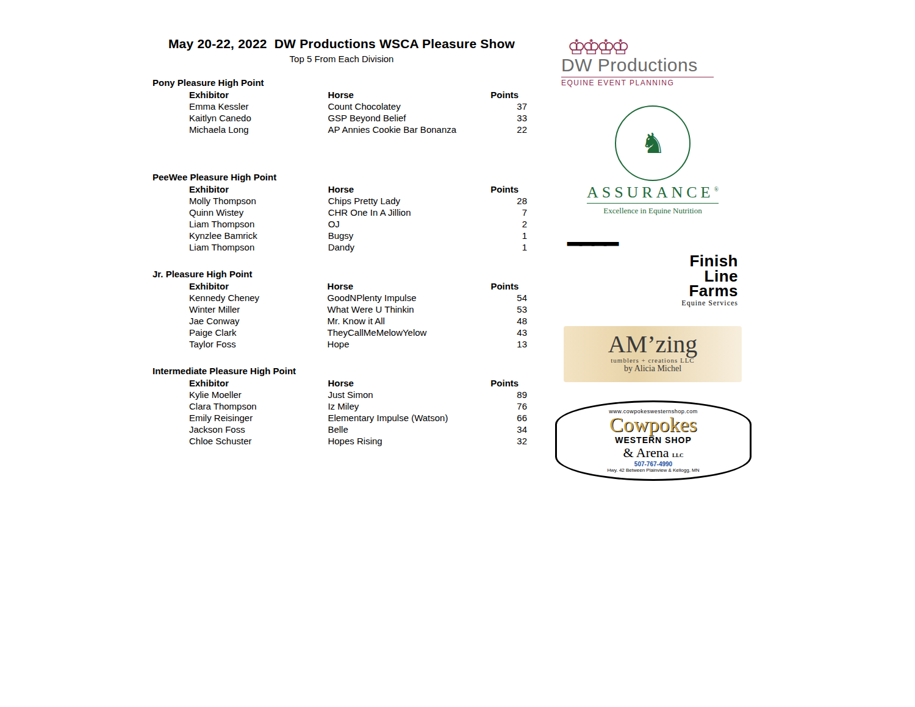May 20-22, 2022 DW Productions WSCA Pleasure Show
Top 5 From Each Division
Pony Pleasure High Point
| Exhibitor | Horse | Points |
| --- | --- | --- |
| Emma Kessler | Count Chocolatey | 37 |
| Kaitlyn Canedo | GSP Beyond Belief | 33 |
| Michaela Long | AP Annies Cookie Bar Bonanza | 22 |
PeeWee Pleasure High Point
| Exhibitor | Horse | Points |
| --- | --- | --- |
| Molly Thompson | Chips Pretty Lady | 28 |
| Quinn Wistey | CHR One In A Jillion | 7 |
| Liam Thompson | OJ | 2 |
| Kynzlee Bamrick | Bugsy | 1 |
| Liam Thompson | Dandy | 1 |
Jr. Pleasure High Point
| Exhibitor | Horse | Points |
| --- | --- | --- |
| Kennedy Cheney | GoodNPlenty Impulse | 54 |
| Winter Miller | What Were U Thinkin | 53 |
| Jae Conway | Mr. Know it All | 48 |
| Paige Clark | TheyCallMeMelowYelow | 43 |
| Taylor Foss | Hope | 13 |
Intermediate Pleasure High Point
| Exhibitor | Horse | Points |
| --- | --- | --- |
| Kylie Moeller | Just Simon | 89 |
| Clara Thompson | Iz Miley | 76 |
| Emily Reisinger | Elementary Impulse (Watson) | 66 |
| Jackson Foss | Belle | 34 |
| Chloe Schuster | Hopes Rising | 32 |
♔♔♔♔
DW Productions
EQUINE EVENT PLANNING
♞
ASSURANCE®
Excellence in Equine Nutrition
━━━━
Finish
Line
Farms
Equine Services
AM’zing
tumblers + creations LLC
by Alicia Michel
www.cowpokeswesternshop.com
Cowpokes
WESTERN SHOP
& Arena LLC
507-767-4990
Hwy. 42 Between Plainview & Kellogg, MN